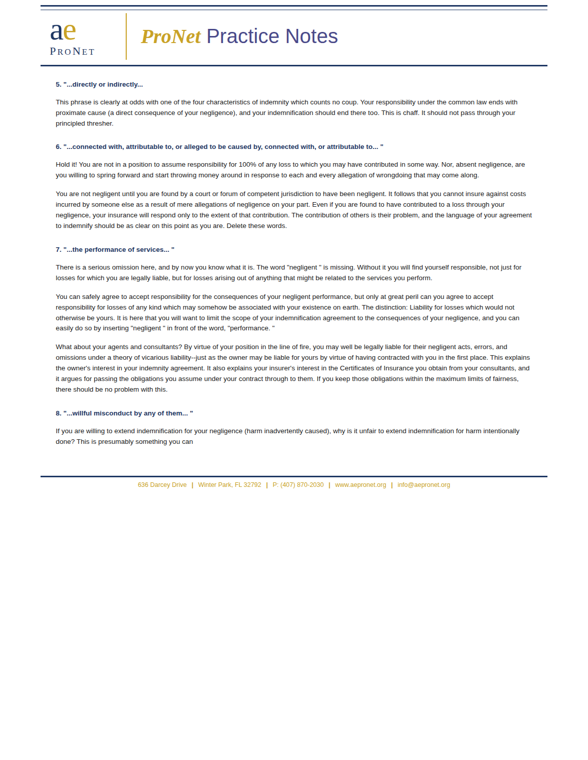ae
PRONET
ProNet Practice Notes
5. "...directly or indirectly...
This phrase is clearly at odds with one of the four characteristics of indemnity which counts no coup. Your responsibility under the common law ends with proximate cause (a direct consequence of your negligence), and your indemnification should end there too. This is chaff. It should not pass through your principled thresher.
6. "...connected with, attributable to, or alleged to be caused by, connected with, or attributable to... "
Hold it! You are not in a position to assume responsibility for 100% of any loss to which you may have contributed in some way. Nor, absent negligence, are you willing to spring forward and start throwing money around in response to each and every allegation of wrongdoing that may come along.
You are not negligent until you are found by a court or forum of competent jurisdiction to have been negligent. It follows that you cannot insure against costs incurred by someone else as a result of mere allegations of negligence on your part. Even if you are found to have contributed to a loss through your negligence, your insurance will respond only to the extent of that contribution. The contribution of others is their problem, and the language of your agreement to indemnify should be as clear on this point as you are. Delete these words.
7. "...the performance of services... "
There is a serious omission here, and by now you know what it is. The word "negligent " is missing. Without it you will find yourself responsible, not just for losses for which you are legally liable, but for losses arising out of anything that might be related to the services you perform.
You can safely agree to accept responsibility for the consequences of your negligent performance, but only at great peril can you agree to accept responsibility for losses of any kind which may somehow be associated with your existence on earth. The distinction: Liability for losses which would not otherwise be yours. It is here that you will want to limit the scope of your indemnification agreement to the consequences of your negligence, and you can easily do so by inserting "negligent " in front of the word, "performance. "
What about your agents and consultants? By virtue of your position in the line of fire, you may well be legally liable for their negligent acts, errors, and omissions under a theory of vicarious liability--just as the owner may be liable for yours by virtue of having contracted with you in the first place. This explains the owner's interest in your indemnity agreement. It also explains your insurer's interest in the Certificates of Insurance you obtain from your consultants, and it argues for passing the obligations you assume under your contract through to them. If you keep those obligations within the maximum limits of fairness, there should be no problem with this.
8. "...willful misconduct by any of them... "
If you are willing to extend indemnification for your negligence (harm inadvertently caused), why is it unfair to extend indemnification for harm intentionally done? This is presumably something you can
636 Darcey Drive | Winter Park, FL 32792 | P: (407) 870-2030 | www.aepronet.org | info@aepronet.org